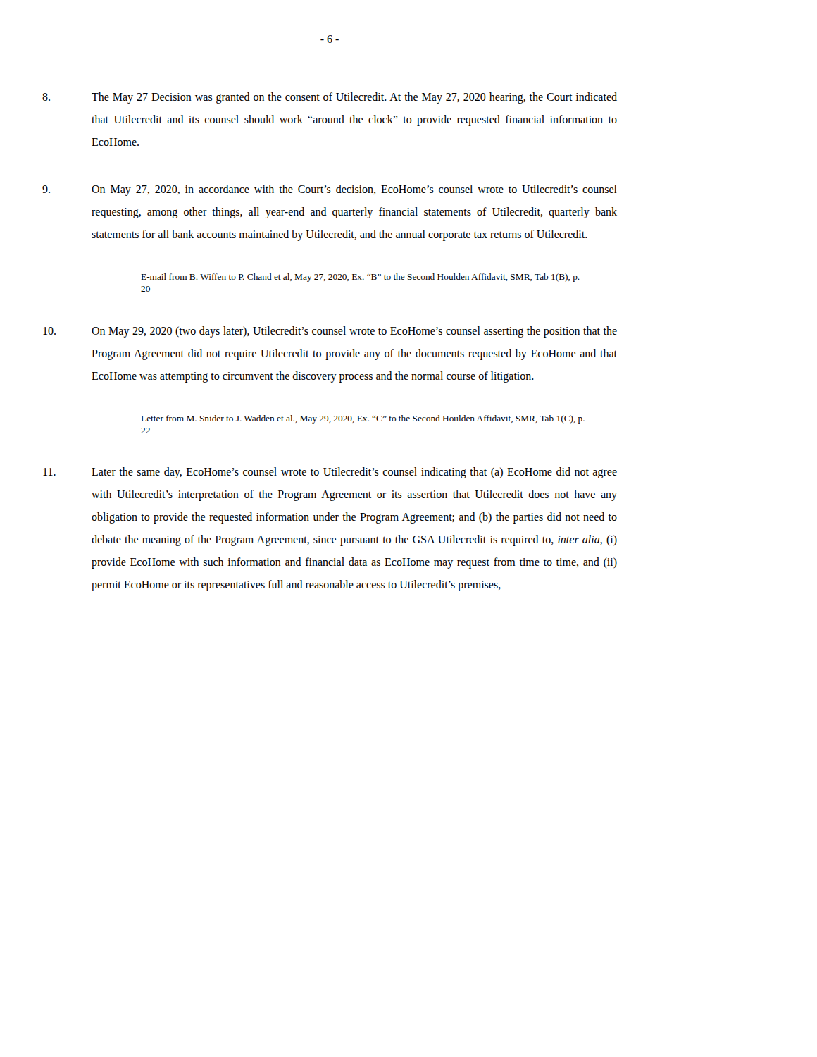- 6 -
8.
The May 27 Decision was granted on the consent of Utilecredit. At the May 27, 2020 hearing, the Court indicated that Utilecredit and its counsel should work “around the clock” to provide requested financial information to EcoHome.
9.
On May 27, 2020, in accordance with the Court’s decision, EcoHome’s counsel wrote to Utilecredit’s counsel requesting, among other things, all year-end and quarterly financial statements of Utilecredit, quarterly bank statements for all bank accounts maintained by Utilecredit, and the annual corporate tax returns of Utilecredit.
E-mail from B. Wiffen to P. Chand et al, May 27, 2020, Ex. “B” to the Second Houlden Affidavit, SMR, Tab 1(B), p. 20
10.
On May 29, 2020 (two days later), Utilecredit’s counsel wrote to EcoHome’s counsel asserting the position that the Program Agreement did not require Utilecredit to provide any of the documents requested by EcoHome and that EcoHome was attempting to circumvent the discovery process and the normal course of litigation.
Letter from M. Snider to J. Wadden et al., May 29, 2020, Ex. “C” to the Second Houlden Affidavit, SMR, Tab 1(C), p. 22
11.
Later the same day, EcoHome’s counsel wrote to Utilecredit’s counsel indicating that (a) EcoHome did not agree with Utilecredit’s interpretation of the Program Agreement or its assertion that Utilecredit does not have any obligation to provide the requested information under the Program Agreement; and (b) the parties did not need to debate the meaning of the Program Agreement, since pursuant to the GSA Utilecredit is required to, inter alia, (i) provide EcoHome with such information and financial data as EcoHome may request from time to time, and (ii) permit EcoHome or its representatives full and reasonable access to Utilecredit’s premises,